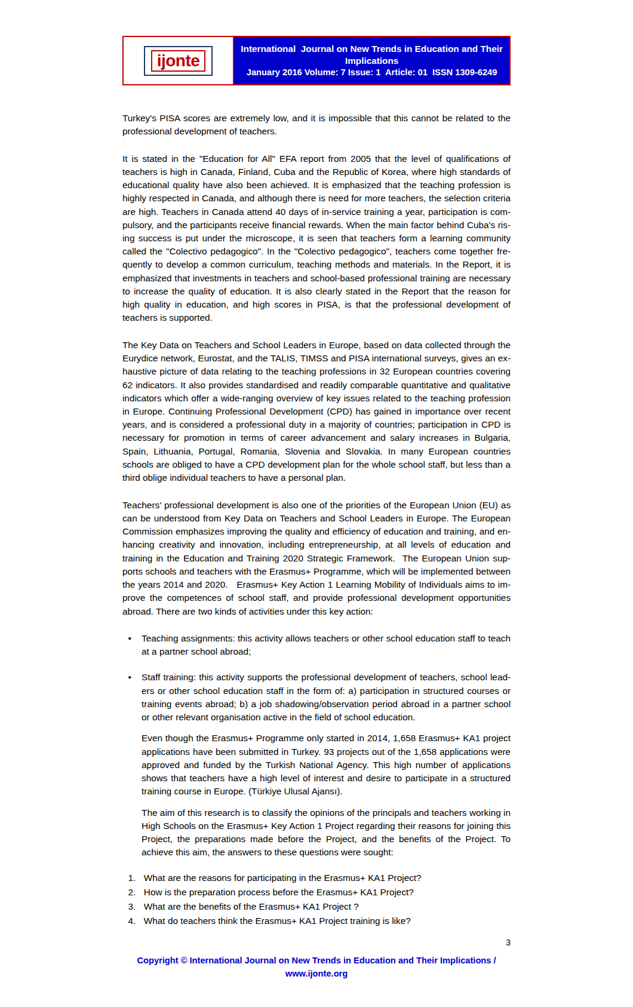ijonte
International Journal on New Trends in Education and Their Implications
January 2016 Volume: 7 Issue: 1 Article: 01 ISSN 1309-6249
Turkey's PISA scores are extremely low, and it is impossible that this cannot be related to the professional development of teachers.
It is stated in the "Education for All" EFA report from 2005 that the level of qualifications of teachers is high in Canada, Finland, Cuba and the Republic of Korea, where high standards of educational quality have also been achieved. It is emphasized that the teaching profession is highly respected in Canada, and although there is need for more teachers, the selection criteria are high. Teachers in Canada attend 40 days of in-service training a year, participation is compulsory, and the participants receive financial rewards. When the main factor behind Cuba's rising success is put under the microscope, it is seen that teachers form a learning community called the "Colectivo pedagogico". In the "Colectivo pedagogico", teachers come together frequently to develop a common curriculum, teaching methods and materials. In the Report, it is emphasized that investments in teachers and school-based professional training are necessary to increase the quality of education. It is also clearly stated in the Report that the reason for high quality in education, and high scores in PISA, is that the professional development of teachers is supported.
The Key Data on Teachers and School Leaders in Europe, based on data collected through the Eurydice network, Eurostat, and the TALIS, TIMSS and PISA international surveys, gives an exhaustive picture of data relating to the teaching professions in 32 European countries covering 62 indicators. It also provides standardised and readily comparable quantitative and qualitative indicators which offer a wide-ranging overview of key issues related to the teaching profession in Europe. Continuing Professional Development (CPD) has gained in importance over recent years, and is considered a professional duty in a majority of countries; participation in CPD is necessary for promotion in terms of career advancement and salary increases in Bulgaria, Spain, Lithuania, Portugal, Romania, Slovenia and Slovakia. In many European countries schools are obliged to have a CPD development plan for the whole school staff, but less than a third oblige individual teachers to have a personal plan.
Teachers' professional development is also one of the priorities of the European Union (EU) as can be understood from Key Data on Teachers and School Leaders in Europe. The European Commission emphasizes improving the quality and efficiency of education and training, and enhancing creativity and innovation, including entrepreneurship, at all levels of education and training in the Education and Training 2020 Strategic Framework. The European Union supports schools and teachers with the Erasmus+ Programme, which will be implemented between the years 2014 and 2020. Erasmus+ Key Action 1 Learning Mobility of Individuals aims to improve the competences of school staff, and provide professional development opportunities abroad. There are two kinds of activities under this key action:
Teaching assignments: this activity allows teachers or other school education staff to teach at a partner school abroad;
Staff training: this activity supports the professional development of teachers, school leaders or other school education staff in the form of: a) participation in structured courses or training events abroad; b) a job shadowing/observation period abroad in a partner school or other relevant organisation active in the field of school education.
Even though the Erasmus+ Programme only started in 2014, 1,658 Erasmus+ KA1 project applications have been submitted in Turkey. 93 projects out of the 1,658 applications were approved and funded by the Turkish National Agency. This high number of applications shows that teachers have a high level of interest and desire to participate in a structured training course in Europe. (Türkiye Ulusal Ajansı).
The aim of this research is to classify the opinions of the principals and teachers working in High Schools on the Erasmus+ Key Action 1 Project regarding their reasons for joining this Project, the preparations made before the Project, and the benefits of the Project. To achieve this aim, the answers to these questions were sought:
What are the reasons for participating in the Erasmus+ KA1 Project?
How is the preparation process before the Erasmus+ KA1 Project?
What are the benefits of the Erasmus+ KA1 Project ?
What do teachers think the Erasmus+ KA1 Project training is like?
3
Copyright © International Journal on New Trends in Education and Their Implications / www.ijonte.org